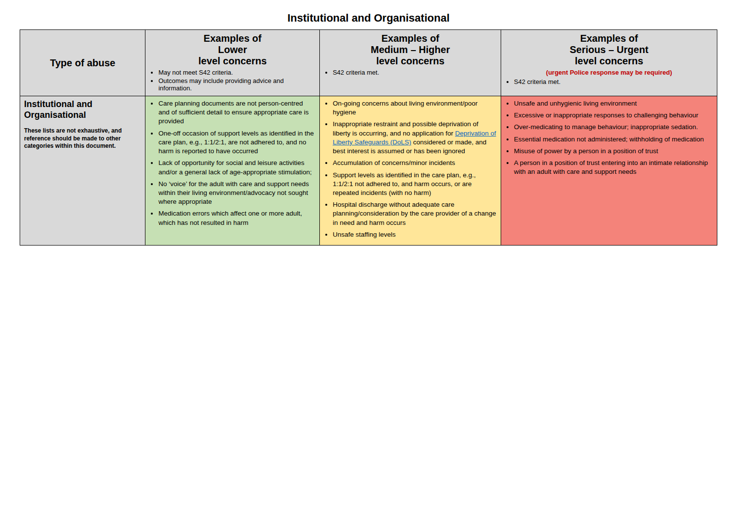Institutional and Organisational
| Type of abuse | Examples of Lower level concerns May not meet S42 criteria. Outcomes may include providing advice and information. | Examples of Medium – Higher level concerns S42 criteria met. | Examples of Serious – Urgent level concerns (urgent Police response may be required) S42 criteria met. |
| --- | --- | --- | --- |
| Institutional and Organisational These lists are not exhaustive, and reference should be made to other categories within this document. | Care planning documents are not person-centred and of sufficient detail to ensure appropriate care is provided One-off occasion of support levels as identified in the care plan, e.g., 1:1/2:1, are not adhered to, and no harm is reported to have occurred Lack of opportunity for social and leisure activities and/or a general lack of age-appropriate stimulation; No ‘voice’ for the adult with care and support needs within their living environment/advocacy not sought where appropriate Medication errors which affect one or more adult, which has not resulted in harm | On-going concerns about living environment/poor hygiene Inappropriate restraint and possible deprivation of liberty is occurring, and no application for Deprivation of Liberty Safeguards (DoLS) considered or made, and best interest is assumed or has been ignored Accumulation of concerns/minor incidents Support levels as identified in the care plan, e.g., 1:1/2:1 not adhered to, and harm occurs, or are repeated incidents (with no harm) Hospital discharge without adequate care planning/consideration by the care provider of a change in need and harm occurs Unsafe staffing levels | Unsafe and unhygienic living environment Excessive or inappropriate responses to challenging behaviour Over-medicating to manage behaviour; inappropriate sedation. Essential medication not administered; withholding of medication Misuse of power by a person in a position of trust A person in a position of trust entering into an intimate relationship with an adult with care and support needs |